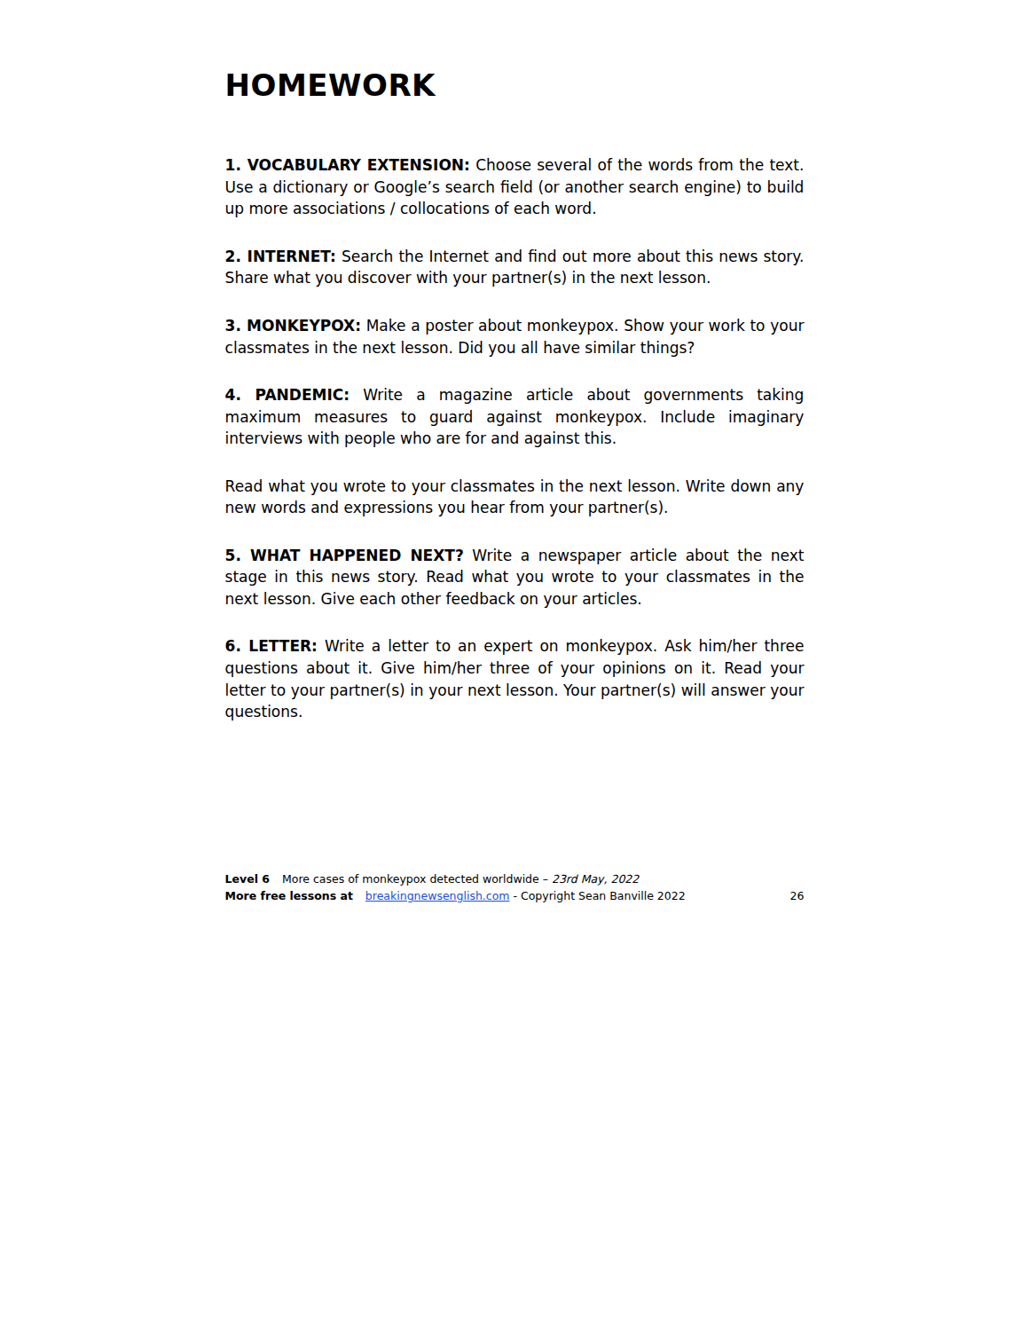HOMEWORK
1. VOCABULARY EXTENSION: Choose several of the words from the text. Use a dictionary or Google’s search field (or another search engine) to build up more associations / collocations of each word.
2. INTERNET: Search the Internet and find out more about this news story. Share what you discover with your partner(s) in the next lesson.
3. MONKEYPOX: Make a poster about monkeypox. Show your work to your classmates in the next lesson. Did you all have similar things?
4. PANDEMIC: Write a magazine article about governments taking maximum measures to guard against monkeypox. Include imaginary interviews with people who are for and against this.
Read what you wrote to your classmates in the next lesson. Write down any new words and expressions you hear from your partner(s).
5. WHAT HAPPENED NEXT? Write a newspaper article about the next stage in this news story. Read what you wrote to your classmates in the next lesson. Give each other feedback on your articles.
6. LETTER: Write a letter to an expert on monkeypox. Ask him/her three questions about it. Give him/her three of your opinions on it. Read your letter to your partner(s) in your next lesson. Your partner(s) will answer your questions.
Level 6 More cases of monkeypox detected worldwide – 23rd May, 2022
More free lessons at breakingnewsenglish.com - Copyright Sean Banville 2022 26